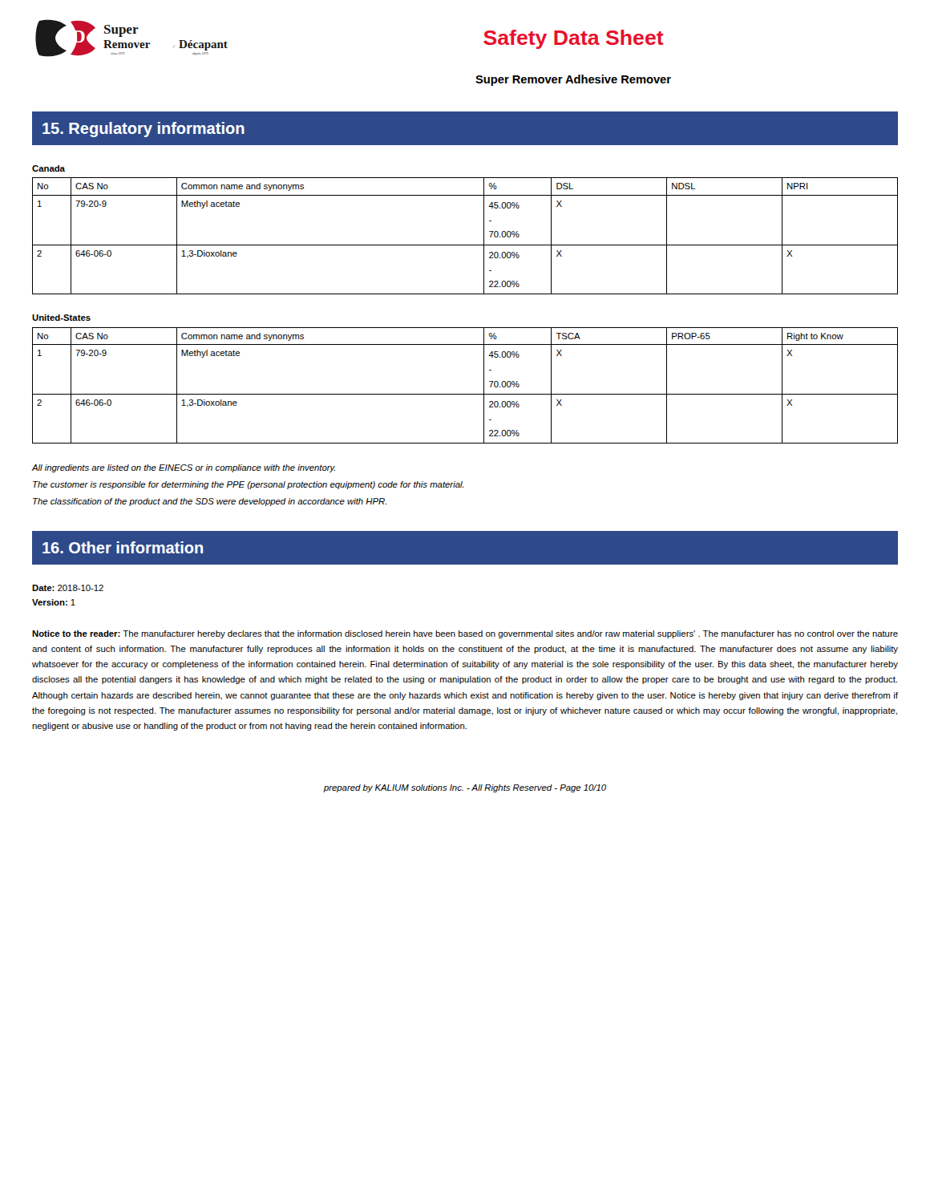D Super Remover / Décapant since 1979 depuis 1979
Safety Data Sheet
Super Remover Adhesive Remover
15. Regulatory information
Canada
| No | CAS No | Common name and synonyms | % | DSL | NDSL | NPRI |
| --- | --- | --- | --- | --- | --- | --- |
| 1 | 79-20-9 | Methyl acetate | 45.00% - 70.00% | X | | |
| 2 | 646-06-0 | 1,3-Dioxolane | 20.00% - 22.00% | X | | X |
United-States
| No | CAS No | Common name and synonyms | % | TSCA | PROP-65 | Right to Know |
| --- | --- | --- | --- | --- | --- | --- |
| 1 | 79-20-9 | Methyl acetate | 45.00% - 70.00% | X | | X |
| 2 | 646-06-0 | 1,3-Dioxolane | 20.00% - 22.00% | X | | X |
All ingredients are listed on the EINECS or in compliance with the inventory.
The customer is responsible for determining the PPE (personal protection equipment) code for this material.
The classification of the product and the SDS were developped in accordance with HPR.
16. Other information
Date: 2018-10-12
Version: 1
Notice to the reader: The manufacturer hereby declares that the information disclosed herein have been based on governmental sites and/or raw material suppliers' . The manufacturer has no control over the nature and content of such information. The manufacturer fully reproduces all the information it holds on the constituent of the product, at the time it is manufactured. The manufacturer does not assume any liability whatsoever for the accuracy or completeness of the information contained herein. Final determination of suitability of any material is the sole responsibility of the user. By this data sheet, the manufacturer hereby discloses all the potential dangers it has knowledge of and which might be related to the using or manipulation of the product in order to allow the proper care to be brought and use with regard to the product. Although certain hazards are described herein, we cannot guarantee that these are the only hazards which exist and notification is hereby given to the user. Notice is hereby given that injury can derive therefrom if the foregoing is not respected. The manufacturer assumes no responsibility for personal and/or material damage, lost or injury of whichever nature caused or which may occur following the wrongful, inappropriate, negligent or abusive use or handling of the product or from not having read the herein contained information.
prepared by KALIUM solutions Inc. - All Rights Reserved - Page 10/10